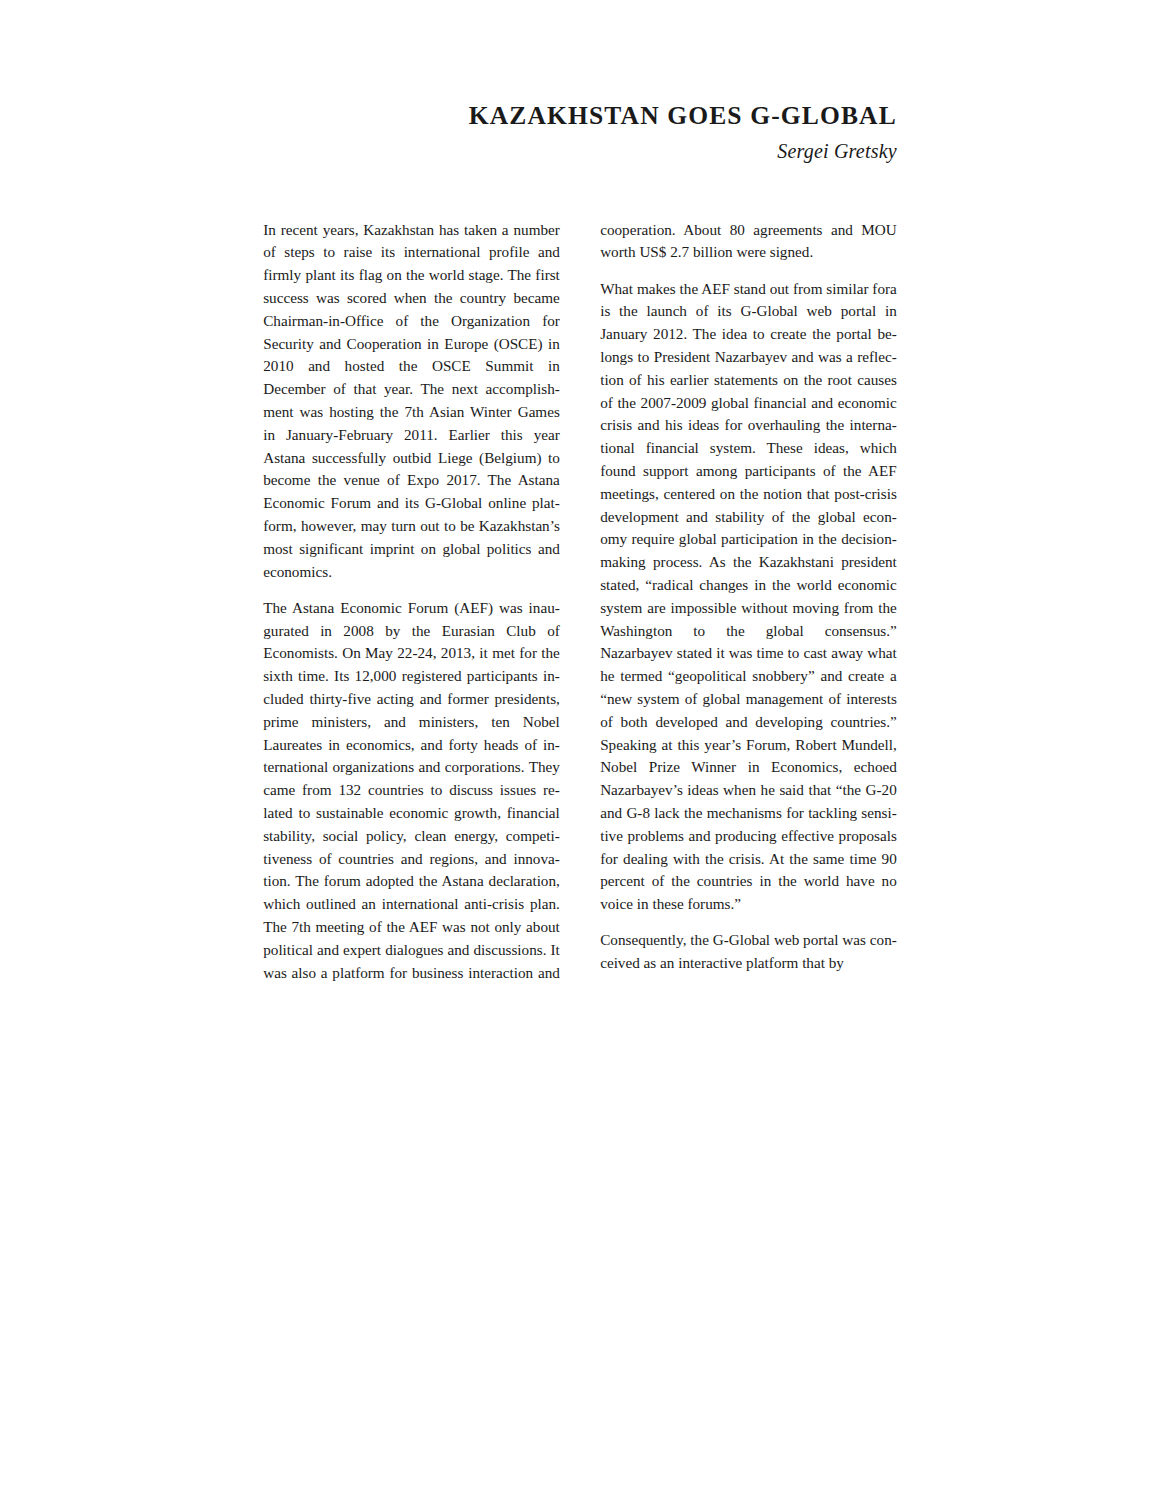Kazakhstan Goes G-Global
Sergei Gretsky
In recent years, Kazakhstan has taken a number of steps to raise its international profile and firmly plant its flag on the world stage. The first success was scored when the country became Chairman-in-Office of the Organization for Security and Cooperation in Europe (OSCE) in 2010 and hosted the OSCE Summit in December of that year. The next accomplishment was hosting the 7th Asian Winter Games in January-February 2011. Earlier this year Astana successfully outbid Liege (Belgium) to become the venue of Expo 2017. The Astana Economic Forum and its G-Global online platform, however, may turn out to be Kazakhstan’s most significant imprint on global politics and economics.
The Astana Economic Forum (AEF) was inaugurated in 2008 by the Eurasian Club of Economists. On May 22-24, 2013, it met for the sixth time. Its 12,000 registered participants included thirty-five acting and former presidents, prime ministers, and ministers, ten Nobel Laureates in economics, and forty heads of international organizations and corporations. They came from 132 countries to discuss issues related to sustainable economic growth, financial stability, social policy, clean energy, competitiveness of countries and regions, and innovation. The forum adopted the Astana declaration, which outlined an international anti-crisis plan. The 7th meeting of the AEF was not only about political and expert dialogues and discussions. It was also a platform for business interaction and cooperation. About 80 agreements and MOU worth US$ 2.7 billion were signed.
What makes the AEF stand out from similar fora is the launch of its G-Global web portal in January 2012. The idea to create the portal belongs to President Nazarbayev and was a reflection of his earlier statements on the root causes of the 2007-2009 global financial and economic crisis and his ideas for overhauling the international financial system. These ideas, which found support among participants of the AEF meetings, centered on the notion that post-crisis development and stability of the global economy require global participation in the decision-making process. As the Kazakhstani president stated, “radical changes in the world economic system are impossible without moving from the Washington to the global consensus.” Nazarbayev stated it was time to cast away what he termed “geopolitical snobbery” and create a “new system of global management of interests of both developed and developing countries.” Speaking at this year’s Forum, Robert Mundell, Nobel Prize Winner in Economics, echoed Nazarbayev’s ideas when he said that “the G-20 and G-8 lack the mechanisms for tackling sensitive problems and producing effective proposals for dealing with the crisis. At the same time 90 percent of the countries in the world have no voice in these forums.”
Consequently, the G-Global web portal was conceived as an interactive platform that by